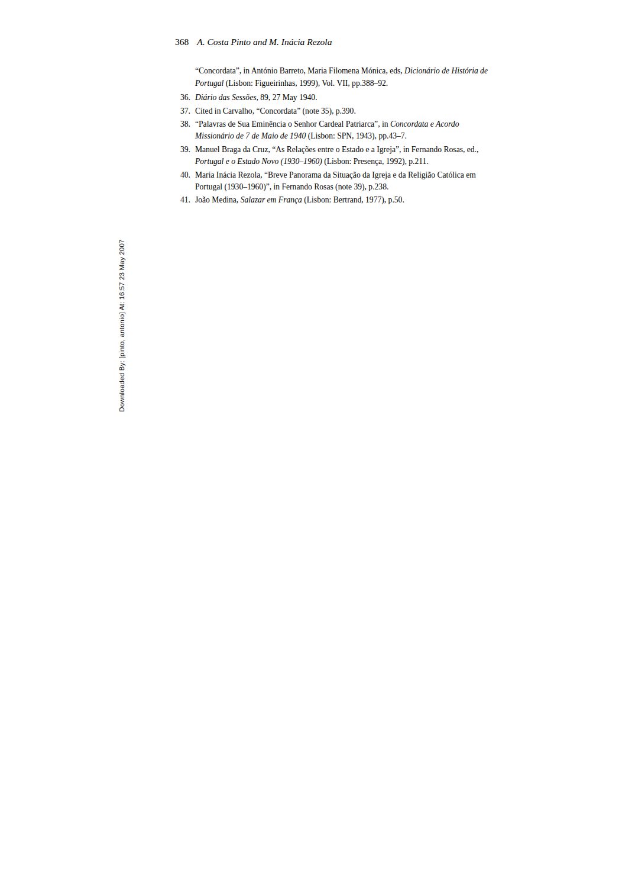Downloaded By: [pinto, antonio] At: 16:57 23 May 2007
368 A. Costa Pinto and M. Inácia Rezola
“Concordata”, in António Barreto, Maria Filomena Mónica, eds, Dicionário de História de Portugal (Lisbon: Figueirinhas, 1999), Vol. VII, pp.388–92.
36. Diário das Sessões, 89, 27 May 1940.
37. Cited in Carvalho, “Concordata” (note 35), p.390.
38.“Palavras de Sua Eminência o Senhor Cardeal Patriarca”, in Concordata e Acordo Missionário de 7 de Maio de 1940 (Lisbon: SPN, 1943), pp.43–7.
39. Manuel Braga da Cruz, “As Relações entre o Estado e a Igreja”, in Fernando Rosas, ed., Portugal e o Estado Novo (1930–1960) (Lisbon: Presença, 1992), p.211.
40. Maria Inácia Rezola, “Breve Panorama da Situação da Igreja e da Religião Católica em Portugal (1930–1960)”, in Fernando Rosas (note 39), p.238.
41. João Medina, Salazar em França (Lisbon: Bertrand, 1977), p.50.